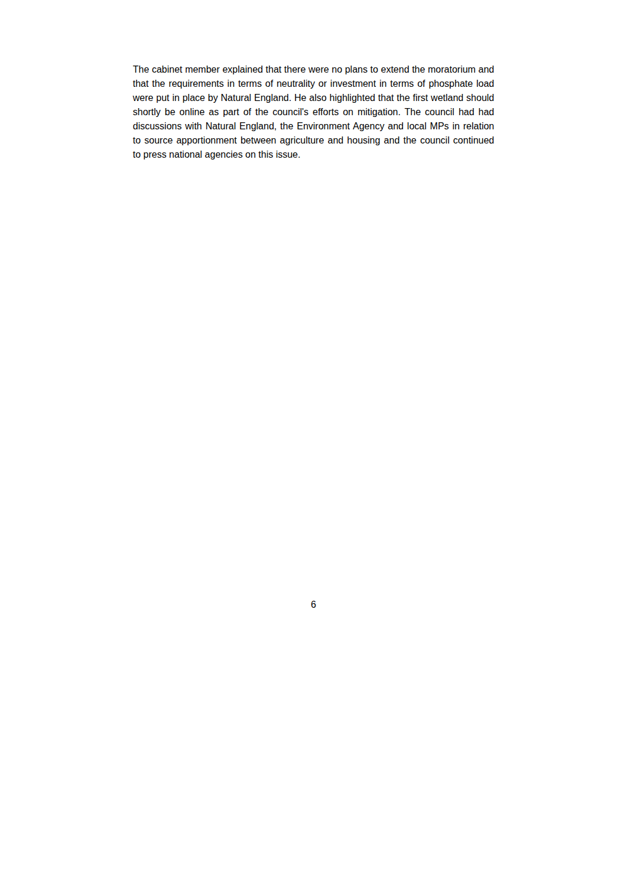The cabinet member explained that there were no plans to extend the moratorium and that the requirements in terms of neutrality or investment in terms of phosphate load were put in place by Natural England. He also highlighted that the first wetland should shortly be online as part of the council's efforts on mitigation. The council had had discussions with Natural England, the Environment Agency and local MPs in relation to source apportionment between agriculture and housing and the council continued to press national agencies on this issue.
6